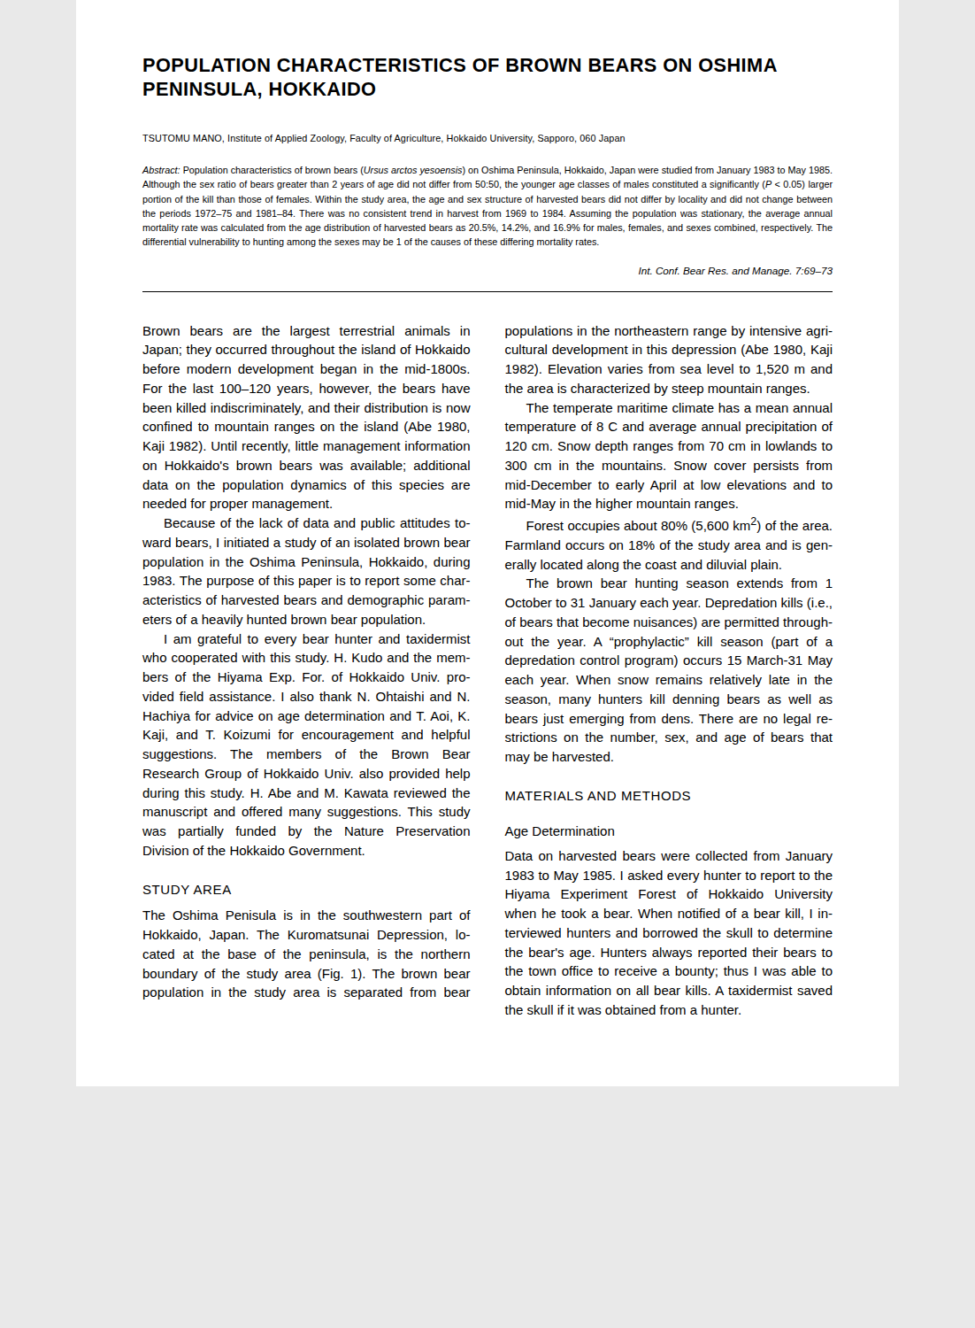Population Characteristics of Brown Bears on Oshima Peninsula, Hokkaido
TSUTOMU MANO, Institute of Applied Zoology, Faculty of Agriculture, Hokkaido University, Sapporo, 060 Japan
Abstract: Population characteristics of brown bears (Ursus arctos yesoensis) on Oshima Peninsula, Hokkaido, Japan were studied from January 1983 to May 1985. Although the sex ratio of bears greater than 2 years of age did not differ from 50:50, the younger age classes of males constituted a significantly (P < 0.05) larger portion of the kill than those of females. Within the study area, the age and sex structure of harvested bears did not differ by locality and did not change between the periods 1972–75 and 1981–84. There was no consistent trend in harvest from 1969 to 1984. Assuming the population was stationary, the average annual mortality rate was calculated from the age distribution of harvested bears as 20.5%, 14.2%, and 16.9% for males, females, and sexes combined, respectively. The differential vulnerability to hunting among the sexes may be 1 of the causes of these differing mortality rates.
Int. Conf. Bear Res. and Manage. 7:69–73
Brown bears are the largest terrestrial animals in Japan; they occurred throughout the island of Hokkaido before modern development began in the mid-1800s. For the last 100–120 years, however, the bears have been killed indiscriminately, and their distribution is now confined to mountain ranges on the island (Abe 1980, Kaji 1982). Until recently, little management information on Hokkaido's brown bears was available; additional data on the population dynamics of this species are needed for proper management.
Because of the lack of data and public attitudes toward bears, I initiated a study of an isolated brown bear population in the Oshima Peninsula, Hokkaido, during 1983. The purpose of this paper is to report some characteristics of harvested bears and demographic parameters of a heavily hunted brown bear population.
I am grateful to every bear hunter and taxidermist who cooperated with this study. H. Kudo and the members of the Hiyama Exp. For. of Hokkaido Univ. provided field assistance. I also thank N. Ohtaishi and N. Hachiya for advice on age determination and T. Aoi, K. Kaji, and T. Koizumi for encouragement and helpful suggestions. The members of the Brown Bear Research Group of Hokkaido Univ. also provided help during this study. H. Abe and M. Kawata reviewed the manuscript and offered many suggestions. This study was partially funded by the Nature Preservation Division of the Hokkaido Government.
Study Area
The Oshima Penisula is in the southwestern part of Hokkaido, Japan. The Kuromatsunai Depression, located at the base of the peninsula, is the northern boundary of the study area (Fig. 1). The brown bear population in the study area is separated from bear populations in the northeastern range by intensive agricultural development in this depression (Abe 1980, Kaji 1982). Elevation varies from sea level to 1,520 m and the area is characterized by steep mountain ranges.
The temperate maritime climate has a mean annual temperature of 8 C and average annual precipitation of 120 cm. Snow depth ranges from 70 cm in lowlands to 300 cm in the mountains. Snow cover persists from mid-December to early April at low elevations and to mid-May in the higher mountain ranges.
Forest occupies about 80% (5,600 km2) of the area. Farmland occurs on 18% of the study area and is generally located along the coast and diluvial plain.
The brown bear hunting season extends from 1 October to 31 January each year. Depredation kills (i.e., of bears that become nuisances) are permitted throughout the year. A “prophylactic” kill season (part of a depredation control program) occurs 15 March-31 May each year. When snow remains relatively late in the season, many hunters kill denning bears as well as bears just emerging from dens. There are no legal restrictions on the number, sex, and age of bears that may be harvested.
Materials and Methods
Age Determination
Data on harvested bears were collected from January 1983 to May 1985. I asked every hunter to report to the Hiyama Experiment Forest of Hokkaido University when he took a bear. When notified of a bear kill, I interviewed hunters and borrowed the skull to determine the bear's age. Hunters always reported their bears to the town office to receive a bounty; thus I was able to obtain information on all bear kills. A taxidermist saved the skull if it was obtained from a hunter.